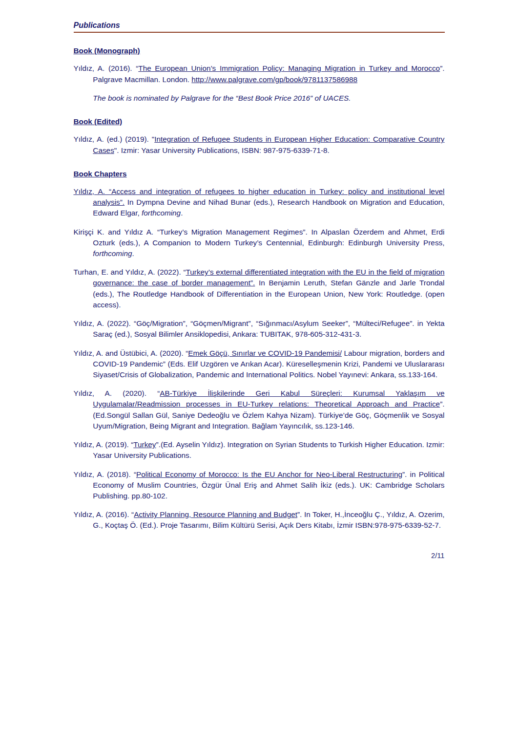Publications
Book (Monograph)
Yıldız, A. (2016). “The European Union’s Immigration Policy: Managing Migration in Turkey and Morocco”. Palgrave Macmillan. London. http://www.palgrave.com/gp/book/9781137586988
The book is nominated by Palgrave for the “Best Book Price 2016” of UACES.
Book (Edited)
Yıldız, A. (ed.) (2019). "Integration of Refugee Students in European Higher Education: Comparative Country Cases". Izmir: Yasar University Publications, ISBN: 987-975-6339-71-8.
Book Chapters
Yıldız, A. “Access and integration of refugees to higher education in Turkey: policy and institutional level analysis”. In Dympna Devine and Nihad Bunar (eds.), Research Handbook on Migration and Education, Edward Elgar, forthcoming.
Kirişçi K. and Yıldız A. “Turkey’s Migration Management Regimes”. In Alpaslan Özerdem and Ahmet, Erdi Ozturk (eds.), A Companion to Modern Turkey’s Centennial, Edinburgh: Edinburgh University Press, forthcoming.
Turhan, E. and Yıldız, A. (2022). “Turkey’s external differentiated integration with the EU in the field of migration governance: the case of border management”. In Benjamin Leruth, Stefan Gänzle and Jarle Trondal (eds.), The Routledge Handbook of Differentiation in the European Union, New York: Routledge. (open access).
Yıldız, A. (2022). “Göç/Migration”, “Göçmen/Migrant”, “Sığınmacı/Asylum Seeker”, “Mülteci/Refugee”. in Yekta Saraç (ed.), Sosyal Bilimler Ansiklopedisi, Ankara: TUBITAK, 978-605-312-431-3.
Yıldız, A. and Üstübici, A. (2020). “Emek Göçü, Sınırlar ve COVID-19 Pandemisi/ Labour migration, borders and COVID-19 Pandemic” (Eds. Elif Uzgören ve Arıkan Acar). Küreselleşmenin Krizi, Pandemi ve Uluslararası Siyaset/Crisis of Globalization, Pandemic and International Politics. Nobel Yayınevi: Ankara, ss.133-164.
Yıldız, A. (2020). “AB-Türkiye İlişkilerinde Geri Kabul Süreçleri: Kurumsal Yaklaşım ve Uygulamalar/Readmission processes in EU-Turkey relations: Theoretical Approach and Practice”. (Ed.Songül Sallan Gül, Saniye Dedeoğlu ve Özlem Kahya Nizam). Türkiye’de Göç, Göçmenlik ve Sosyal Uyum/Migration, Being Migrant and Integration. Bağlam Yayıncılık, ss.123-146.
Yıldız, A. (2019). “Turkey”.(Ed. Ayselin Yıldız). Integration on Syrian Students to Turkish Higher Education. Izmir: Yasar University Publications.
Yıldız, A. (2018). “Political Economy of Morocco: Is the EU Anchor for Neo-Liberal Restructuring”. in Political Economy of Muslim Countries, Özgür Ünal Eriş and Ahmet Salih İkiz (eds.). UK: Cambridge Scholars Publishing. pp.80-102.
Yıldız, A. (2016). “Activity Planning, Resource Planning and Budget”. In Toker, H.,İnceoğlu Ç., Yıldız, A. Ozerim, G., Koçtaş Ö. (Ed.). Proje Tasarımı, Bilim Kültürü Serisi, Açık Ders Kitabı, İzmir ISBN:978-975-6339-52-7.
2/11